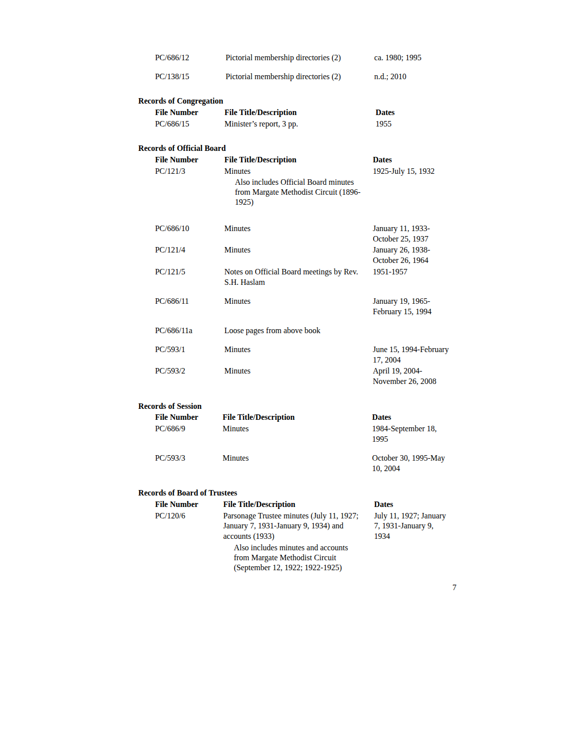| PC/686/12 | Pictorial membership directories (2) | ca. 1980; 1995 |
| PC/138/15 | Pictorial membership directories (2) | n.d.; 2010 |
| Records of Congregation |
| File Number | File Title/Description | Dates |
| PC/686/15 | Minister’s report, 3 pp. | 1955 |
| Records of Official Board |
| File Number | File Title/Description | Dates |
| PC/121/3 | Minutes Also includes Official Board minutes from Margate Methodist Circuit (1896-1925) | 1925-July 15, 1932 |
| PC/686/10 | Minutes | January 11, 1933-October 25, 1937 |
| PC/121/4 | Minutes | January 26, 1938-October 26, 1964 |
| PC/121/5 | Notes on Official Board meetings by Rev. S.H. Haslam | 1951-1957 |
| PC/686/11 | Minutes | January 19, 1965-February 15, 1994 |
| PC/686/11a | Loose pages from above book | |
| PC/593/1 | Minutes | June 15, 1994-February 17, 2004 |
| PC/593/2 | Minutes | April 19, 2004-November 26, 2008 |
| Records of Session |
| File Number | File Title/Description | Dates |
| PC/686/9 | Minutes | 1984-September 18, 1995 |
| PC/593/3 | Minutes | October 30, 1995-May 10, 2004 |
| Records of Board of Trustees |
| File Number | File Title/Description | Dates |
| PC/120/6 | Parsonage Trustee minutes (July 11, 1927; January 7, 1931-January 9, 1934) and accounts (1933) Also includes minutes and accounts from Margate Methodist Circuit (September 12, 1922; 1922-1925) | July 11, 1927; January 7, 1931-January 9, 1934 |
7